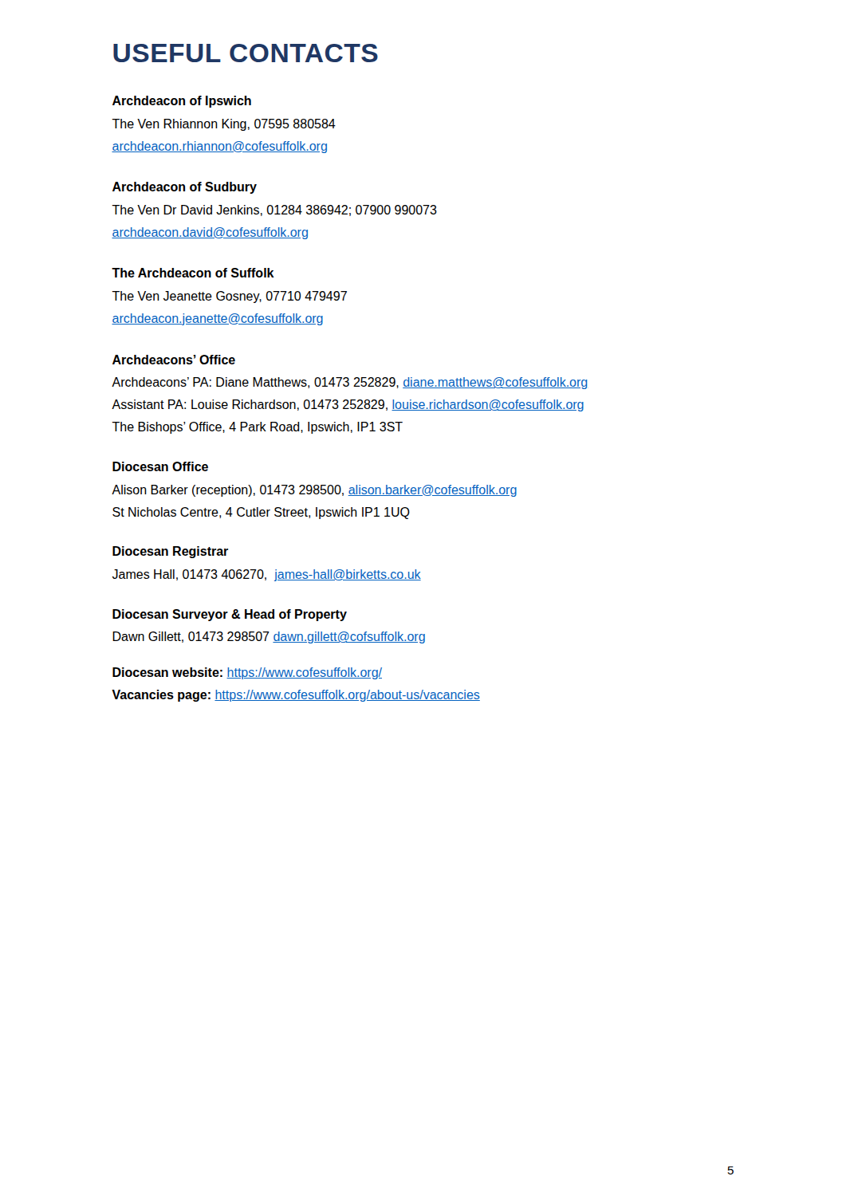USEFUL CONTACTS
Archdeacon of Ipswich
The Ven Rhiannon King, 07595 880584
archdeacon.rhiannon@cofesuffolk.org
Archdeacon of Sudbury
The Ven Dr David Jenkins, 01284 386942; 07900 990073
archdeacon.david@cofesuffolk.org
The Archdeacon of Suffolk
The Ven Jeanette Gosney, 07710 479497
archdeacon.jeanette@cofesuffolk.org
Archdeacons’ Office
Archdeacons’ PA: Diane Matthews, 01473 252829, diane.matthews@cofesuffolk.org
Assistant PA: Louise Richardson, 01473 252829, louise.richardson@cofesuffolk.org
The Bishops’ Office, 4 Park Road, Ipswich, IP1 3ST
Diocesan Office
Alison Barker (reception), 01473 298500, alison.barker@cofesuffolk.org
St Nicholas Centre, 4 Cutler Street, Ipswich IP1 1UQ
Diocesan Registrar
James Hall, 01473 406270, james-hall@birketts.co.uk
Diocesan Surveyor & Head of Property
Dawn Gillett, 01473 298507 dawn.gillett@cofsuffolk.org
Diocesan website: https://www.cofesuffolk.org/
Vacancies page: https://www.cofesuffolk.org/about-us/vacancies
5